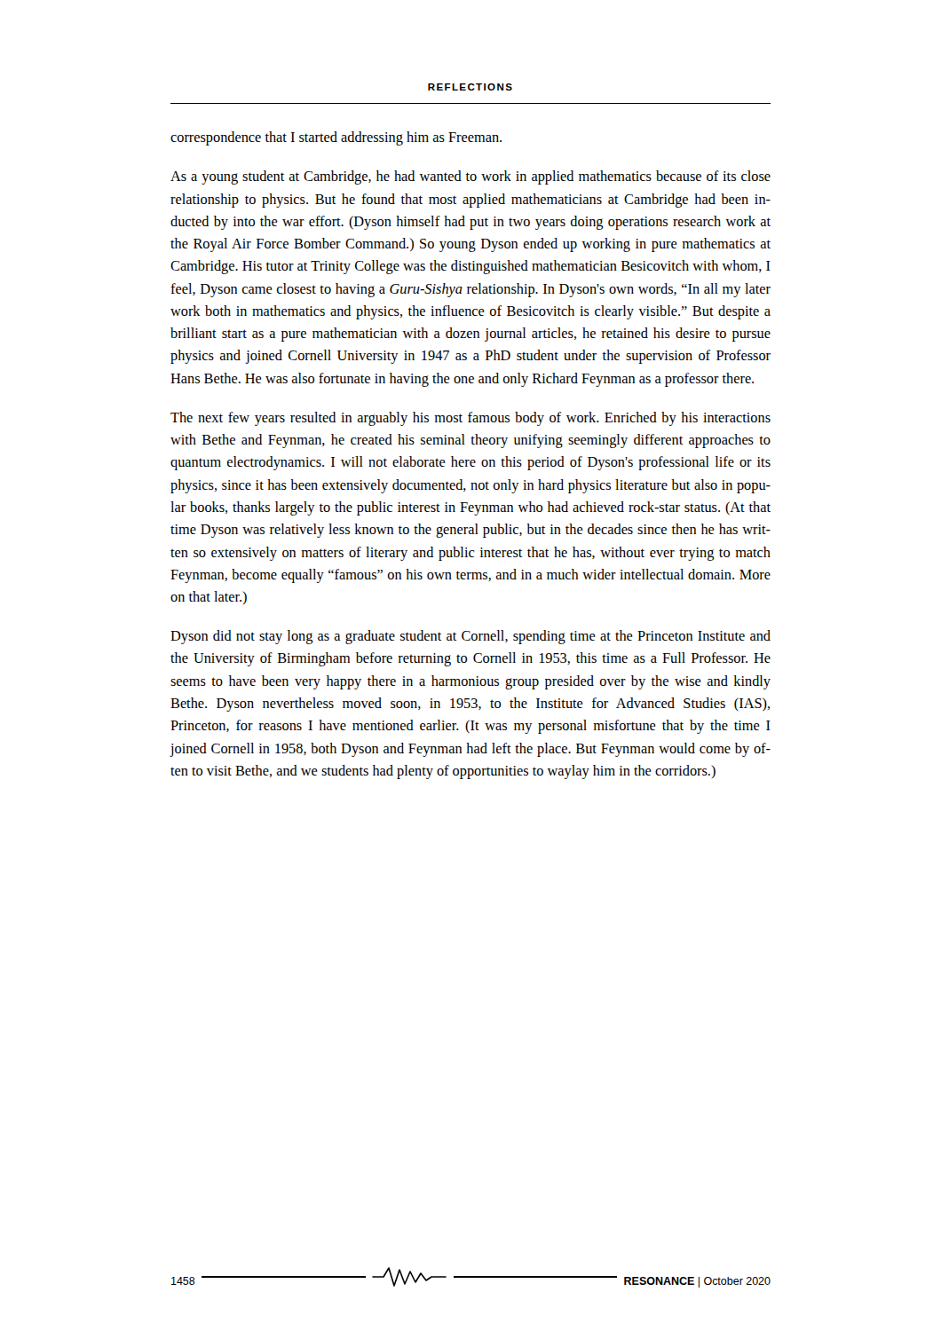REFLECTIONS
correspondence that I started addressing him as Freeman.
As a young student at Cambridge, he had wanted to work in applied mathematics because of its close relationship to physics. But he found that most applied mathematicians at Cambridge had been inducted by into the war effort. (Dyson himself had put in two years doing operations research work at the Royal Air Force Bomber Command.) So young Dyson ended up working in pure mathematics at Cambridge. His tutor at Trinity College was the distinguished mathematician Besicovitch with whom, I feel, Dyson came closest to having a Guru-Sishya relationship. In Dyson's own words, “In all my later work both in mathematics and physics, the influence of Besicovitch is clearly visible.” But despite a brilliant start as a pure mathematician with a dozen journal articles, he retained his desire to pursue physics and joined Cornell University in 1947 as a PhD student under the supervision of Professor Hans Bethe. He was also fortunate in having the one and only Richard Feynman as a professor there.
The next few years resulted in arguably his most famous body of work. Enriched by his interactions with Bethe and Feynman, he created his seminal theory unifying seemingly different approaches to quantum electrodynamics. I will not elaborate here on this period of Dyson's professional life or its physics, since it has been extensively documented, not only in hard physics literature but also in popular books, thanks largely to the public interest in Feynman who had achieved rock-star status. (At that time Dyson was relatively less known to the general public, but in the decades since then he has written so extensively on matters of literary and public interest that he has, without ever trying to match Feynman, become equally “famous” on his own terms, and in a much wider intellectual domain. More on that later.)
Dyson did not stay long as a graduate student at Cornell, spending time at the Princeton Institute and the University of Birmingham before returning to Cornell in 1953, this time as a Full Professor. He seems to have been very happy there in a harmonious group presided over by the wise and kindly Bethe. Dyson nevertheless moved soon, in 1953, to the Institute for Advanced Studies (IAS), Princeton, for reasons I have mentioned earlier. (It was my personal misfortune that by the time I joined Cornell in 1958, both Dyson and Feynman had left the place. But Feynman would come by often to visit Bethe, and we students had plenty of opportunities to waylay him in the corridors.)
1458
RESONANCE | October 2020